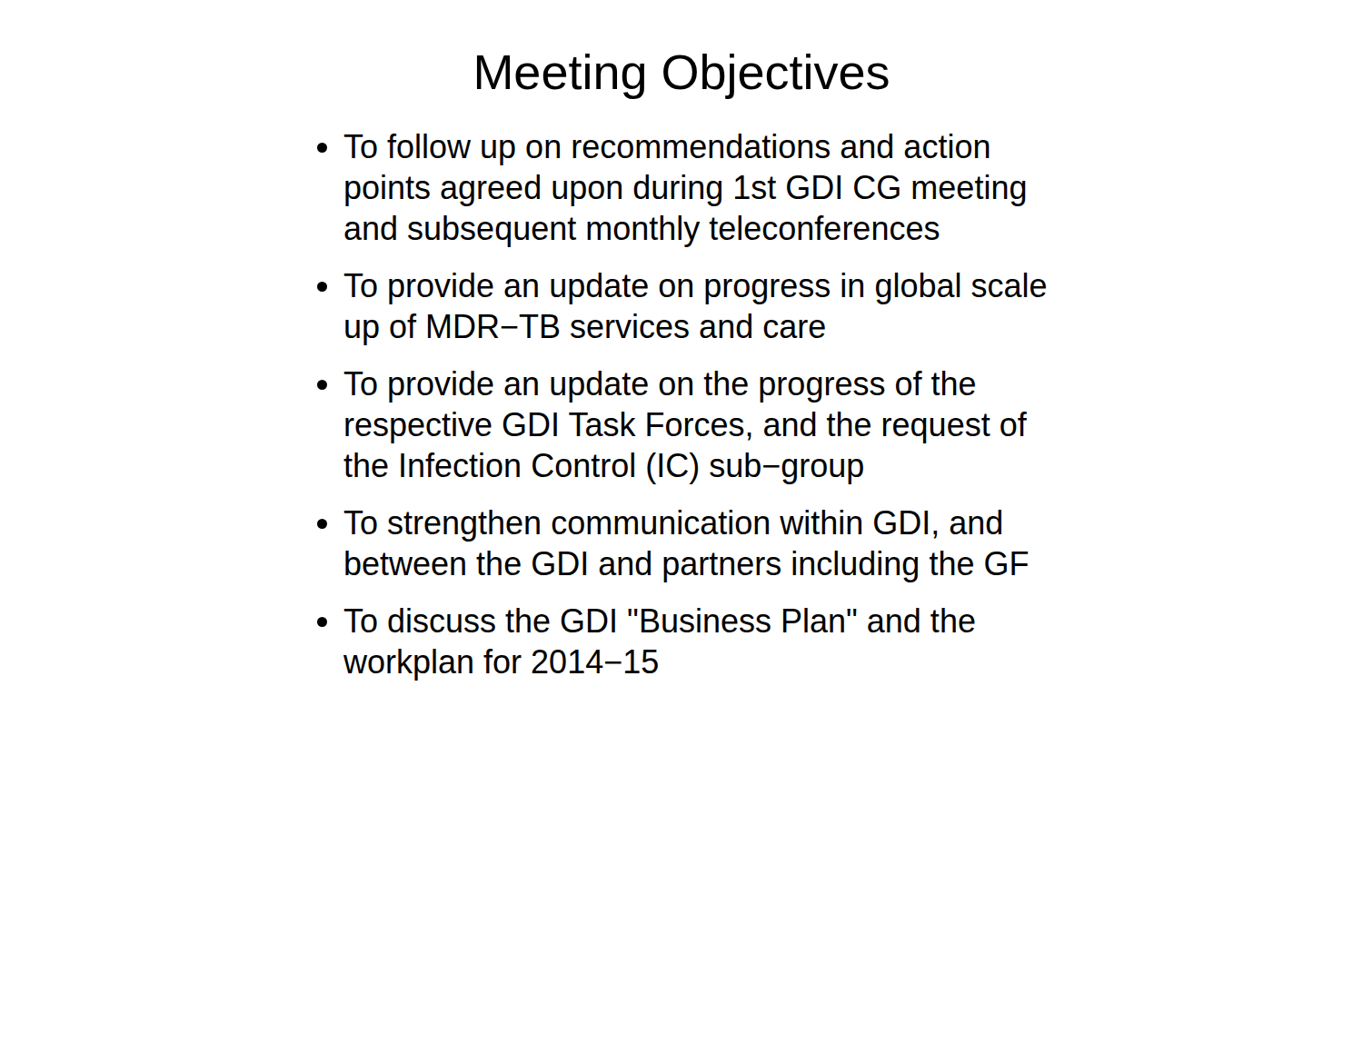Meeting Objectives
To follow up on recommendations and action points agreed upon during 1st GDI CG meeting and subsequent monthly teleconferences
To provide an update on progress in global scale up of MDR−TB services and care
To provide an update on the progress of the respective GDI Task Forces, and the request of the Infection Control (IC) sub−group
To strengthen communication within GDI, and between the GDI and partners including the GF
To discuss the GDI "Business Plan" and the workplan for 2014−15